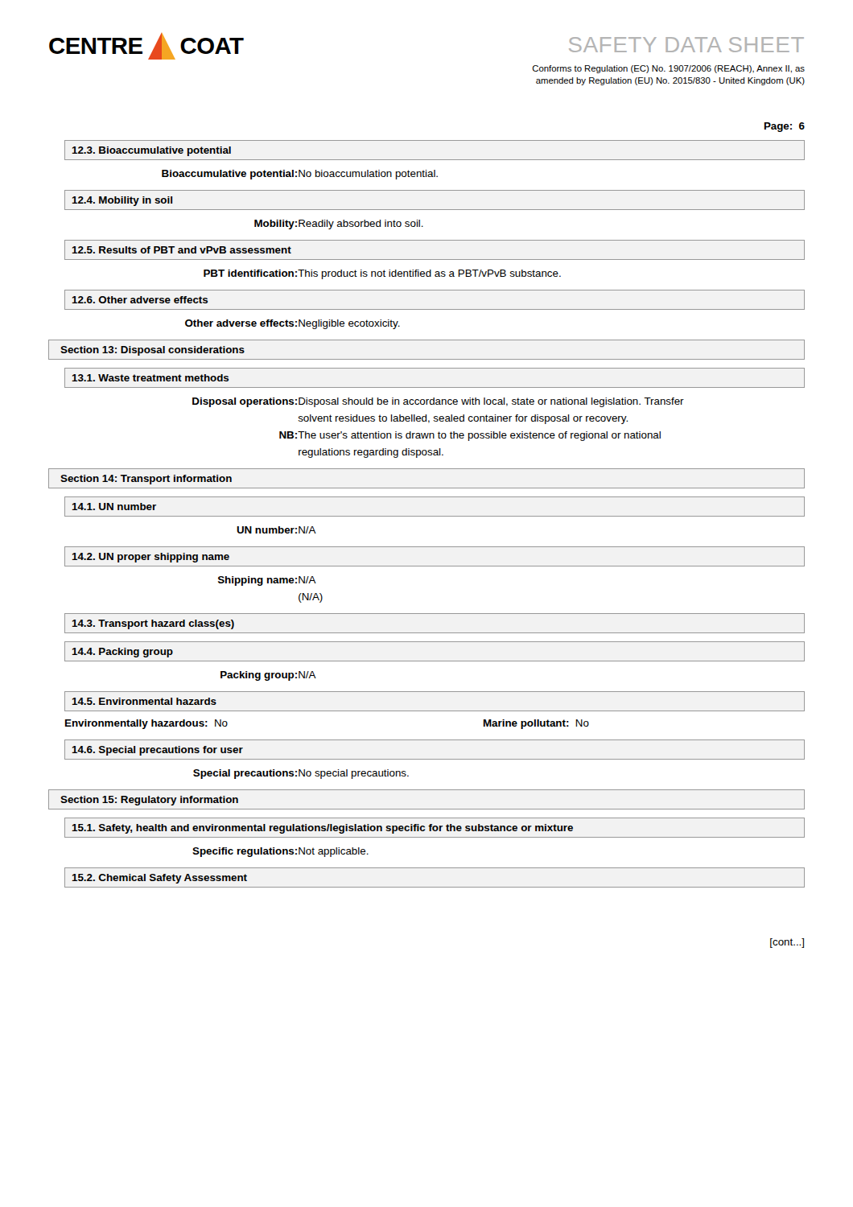CENTRE COAT
SAFETY DATA SHEET
Conforms to Regulation (EC) No. 1907/2006 (REACH), Annex II, as
amended by Regulation (EU) No. 2015/830 - United Kingdom (UK)
Page: 6
12.3. Bioaccumulative potential
| Bioaccumulative potential: | No bioaccumulation potential. |
12.4. Mobility in soil
| Mobility: | Readily absorbed into soil. |
12.5. Results of PBT and vPvB assessment
| PBT identification: | This product is not identified as a PBT/vPvB substance. |
12.6. Other adverse effects
| Other adverse effects: | Negligible ecotoxicity. |
Section 13: Disposal considerations
13.1. Waste treatment methods
| Disposal operations: | Disposal should be in accordance with local, state or national legislation. Transfer |
| | solvent residues to labelled, sealed container for disposal or recovery. |
| NB: | The user's attention is drawn to the possible existence of regional or national |
| | regulations regarding disposal. |
Section 14: Transport information
14.1. UN number
| UN number: | N/A |
14.2. UN proper shipping name
| Shipping name: | N/A |
| | (N/A) |
14.3. Transport hazard class(es)
14.4. Packing group
| Packing group: | N/A |
14.5. Environmental hazards
Environmentally hazardous: No
Marine pollutant: No
14.6. Special precautions for user
| Special precautions: | No special precautions. |
Section 15: Regulatory information
15.1. Safety, health and environmental regulations/legislation specific for the substance or mixture
| Specific regulations: | Not applicable. |
15.2. Chemical Safety Assessment
[cont...]